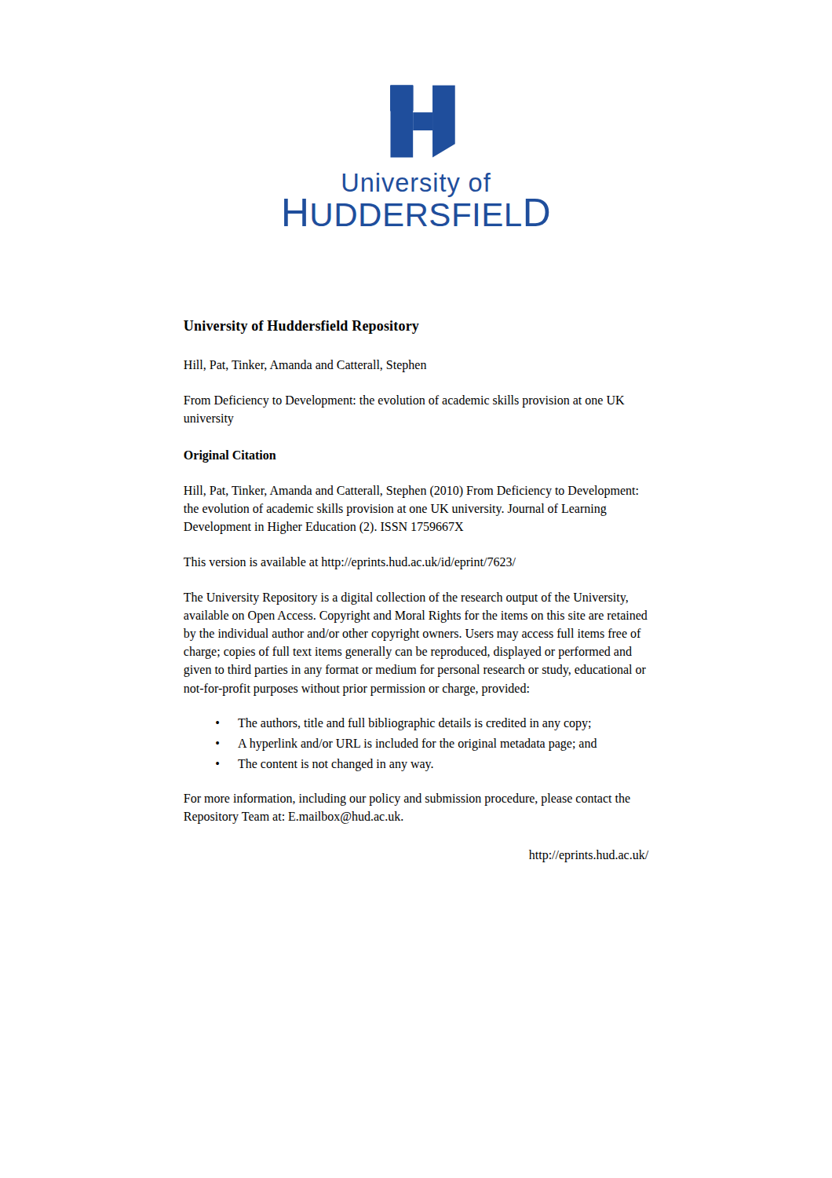University of Huddersfield University of HUDDERSFIELD
University of Huddersfield Repository
Hill, Pat, Tinker, Amanda and Catterall, Stephen
From Deficiency to Development: the evolution of academic skills provision at one UK university
Original Citation
Hill, Pat, Tinker, Amanda and Catterall, Stephen (2010) From Deficiency to Development: the evolution of academic skills provision at one UK university. Journal of Learning Development in Higher Education (2). ISSN 1759667X
This version is available at http://eprints.hud.ac.uk/id/eprint/7623/
The University Repository is a digital collection of the research output of the University, available on Open Access. Copyright and Moral Rights for the items on this site are retained by the individual author and/or other copyright owners. Users may access full items free of charge; copies of full text items generally can be reproduced, displayed or performed and given to third parties in any format or medium for personal research or study, educational or not-for-profit purposes without prior permission or charge, provided:
The authors, title and full bibliographic details is credited in any copy;
A hyperlink and/or URL is included for the original metadata page; and
The content is not changed in any way.
For more information, including our policy and submission procedure, please contact the Repository Team at: E.mailbox@hud.ac.uk.
http://eprints.hud.ac.uk/